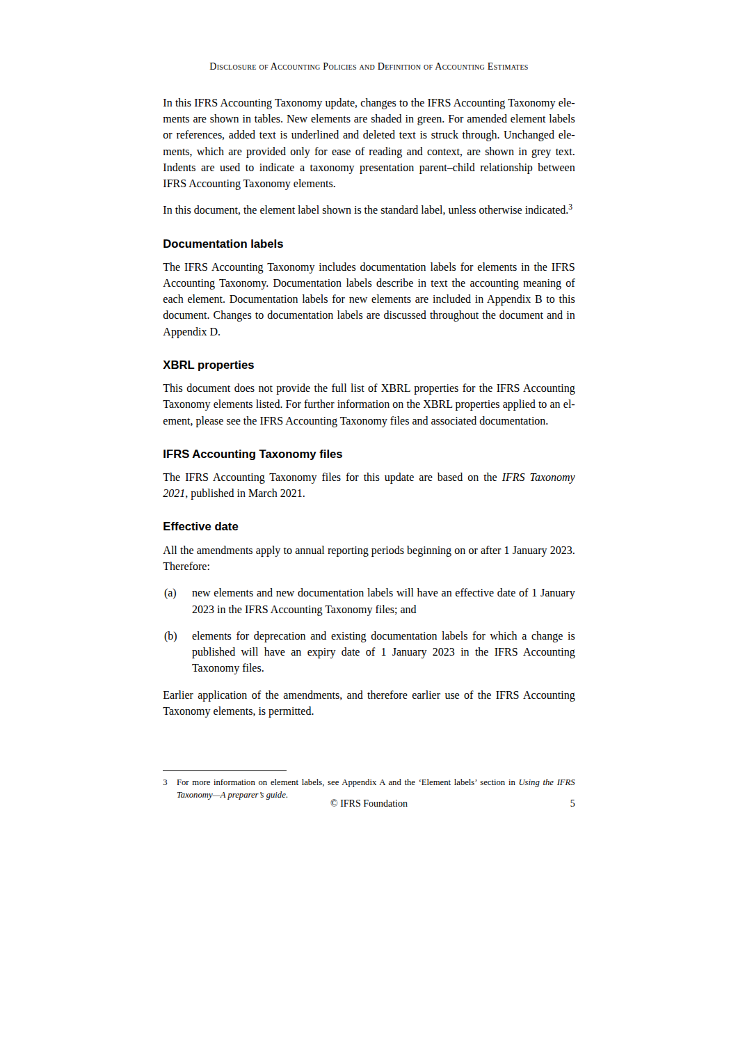Disclosure of Accounting Policies and Definition of Accounting Estimates
In this IFRS Accounting Taxonomy update, changes to the IFRS Accounting Taxonomy elements are shown in tables. New elements are shaded in green. For amended element labels or references, added text is underlined and deleted text is struck through. Unchanged elements, which are provided only for ease of reading and context, are shown in grey text. Indents are used to indicate a taxonomy presentation parent–child relationship between IFRS Accounting Taxonomy elements.
In this document, the element label shown is the standard label, unless otherwise indicated.3
Documentation labels
The IFRS Accounting Taxonomy includes documentation labels for elements in the IFRS Accounting Taxonomy. Documentation labels describe in text the accounting meaning of each element. Documentation labels for new elements are included in Appendix B to this document. Changes to documentation labels are discussed throughout the document and in Appendix D.
XBRL properties
This document does not provide the full list of XBRL properties for the IFRS Accounting Taxonomy elements listed. For further information on the XBRL properties applied to an element, please see the IFRS Accounting Taxonomy files and associated documentation.
IFRS Accounting Taxonomy files
The IFRS Accounting Taxonomy files for this update are based on the IFRS Taxonomy 2021, published in March 2021.
Effective date
All the amendments apply to annual reporting periods beginning on or after 1 January 2023. Therefore:
(a)
new elements and new documentation labels will have an effective date of 1 January 2023 in the IFRS Accounting Taxonomy files; and
(b)
elements for deprecation and existing documentation labels for which a change is published will have an expiry date of 1 January 2023 in the IFRS Accounting Taxonomy files.
Earlier application of the amendments, and therefore earlier use of the IFRS Accounting Taxonomy elements, is permitted.
3
For more information on element labels, see Appendix A and the ‘Element labels’ section in Using the IFRS Taxonomy—A preparer’s guide.
© IFRS Foundation
5